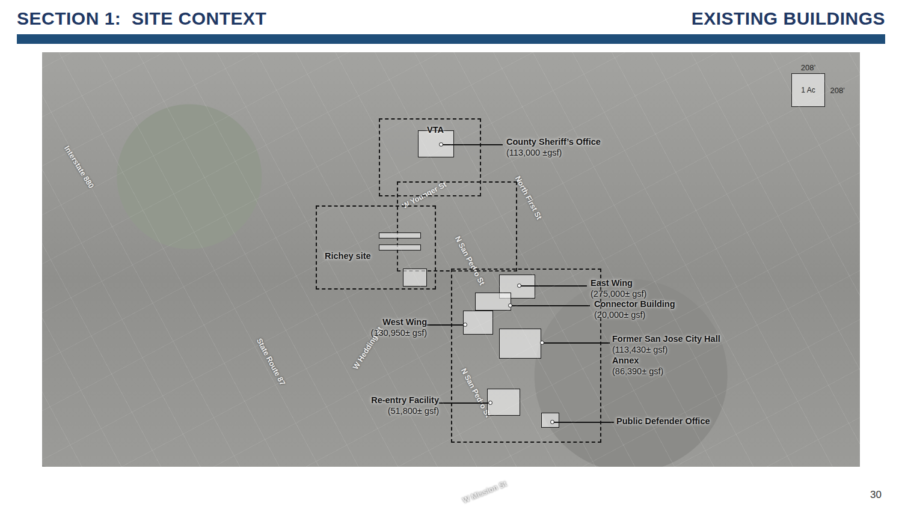Section 1: Site Context
Existing Buildings
208’
1 Ac208’
Interstate 880
State Route 87
W Hedding St
W Younger St
N San Pedro St
N San Pedro St
North First St
W Mission St
VTA
County Sheriff’s Office (113,000 ±gsf)
Richey site
East Wing (275,000± gsf)
Connector Building (20,000± gsf)
West Wing (130,950± gsf)
Former San Jose City Hall (113,430± gsf) Annex (86,390± gsf)
Re-entry Facility (51,800± gsf)
Public Defender Office
30